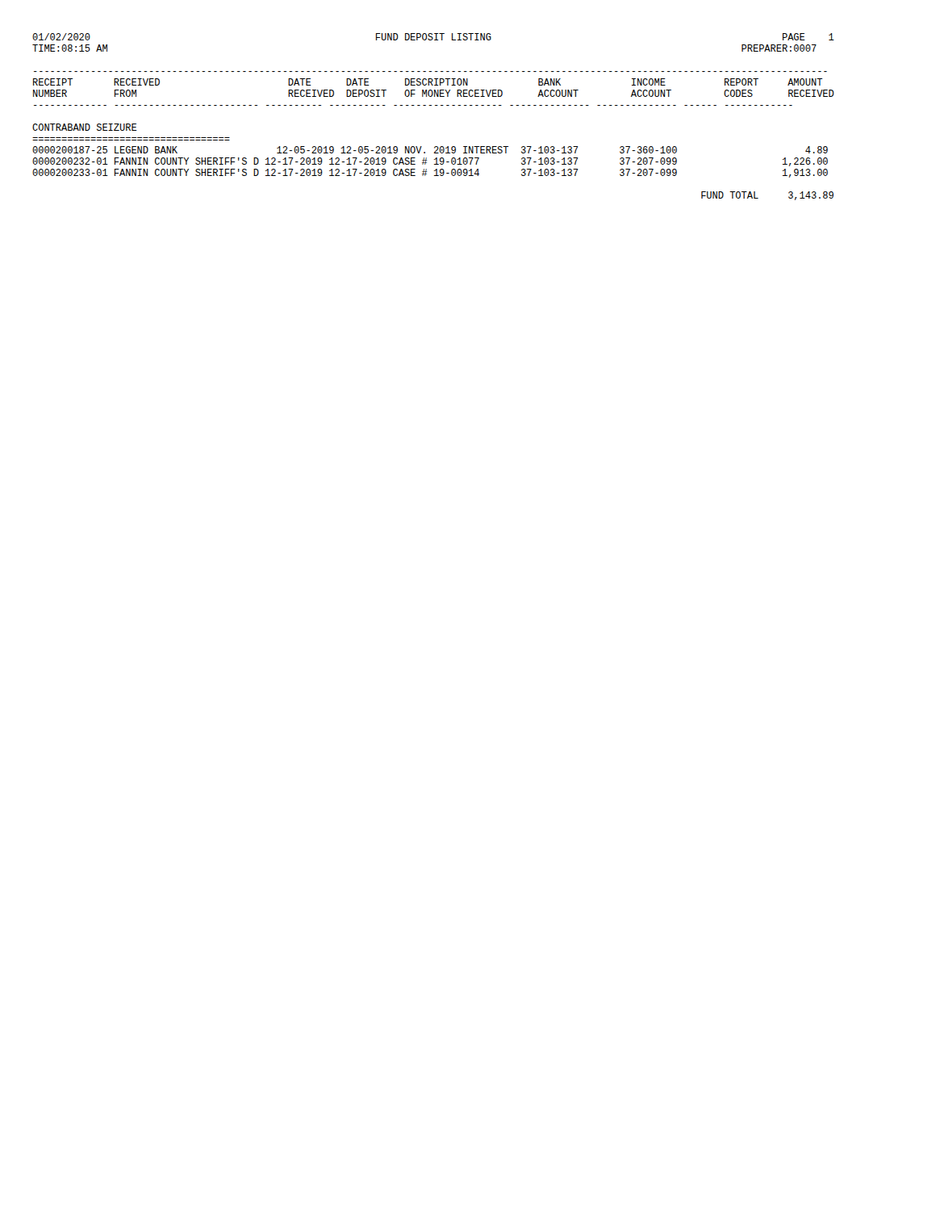01/02/2020                                                 FUND DEPOSIT LISTING                                                  PAGE    1
TIME:08:15 AM                                                                                                             PREPARER:0007

-----------------------------------------------------------------------------------------------------------------------------------------
RECEIPT       RECEIVED                      DATE      DATE      DESCRIPTION            BANK            INCOME          REPORT     AMOUNT
NUMBER        FROM                          RECEIVED  DEPOSIT   OF MONEY RECEIVED      ACCOUNT         ACCOUNT         CODES      RECEIVED
------------- ------------------------- ---------- ---------- ------------------- -------------- -------------- ------ ------------

CONTRABAND SEIZURE
==================================
0000200187-25 LEGEND BANK                 12-05-2019 12-05-2019 NOV. 2019 INTEREST  37-103-137       37-360-100                      4.89
0000200232-01 FANNIN COUNTY SHERIFF'S D 12-17-2019 12-17-2019 CASE # 19-01077       37-103-137       37-207-099                  1,226.00
0000200233-01 FANNIN COUNTY SHERIFF'S D 12-17-2019 12-17-2019 CASE # 19-00914       37-103-137       37-207-099                  1,913.00

                                                                                                                   FUND TOTAL     3,143.89